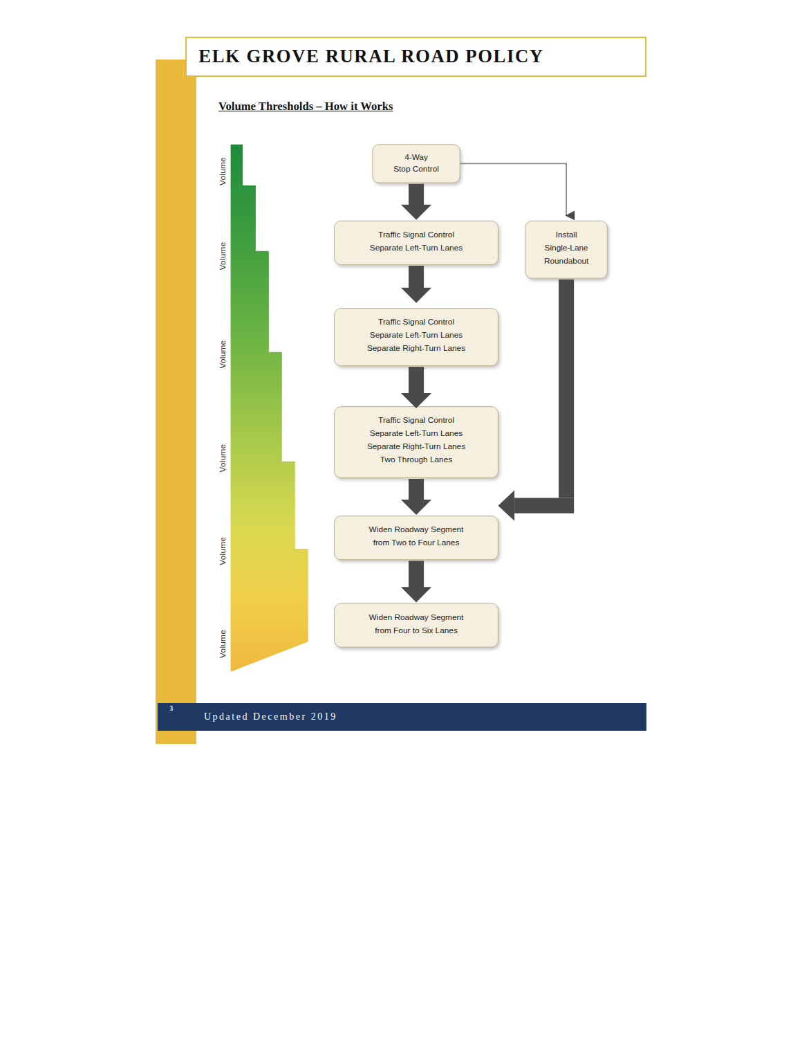Elk Grove Rural Road Policy
Volume Thresholds – How it Works
Volume threshold escalation flowchart A flowchart showing how increasing traffic volume leads from 4-Way Stop Control through traffic signal configurations to roadway widening, with an alternate branch to install a single-lane roundabout. Volume Volume Volume Volume Volume Volume 4-Way Stop Control Traffic Signal Control Separate Left-Turn Lanes Traffic Signal Control Separate Left-Turn Lanes Separate Right-Turn Lanes Traffic Signal Control Separate Left-Turn Lanes Separate Right-Turn Lanes Two Through Lanes Widen Roadway Segment from Two to Four Lanes Widen Roadway Segment from Four to Six Lanes Install Single-Lane Roundabout
3
Updated December 2019